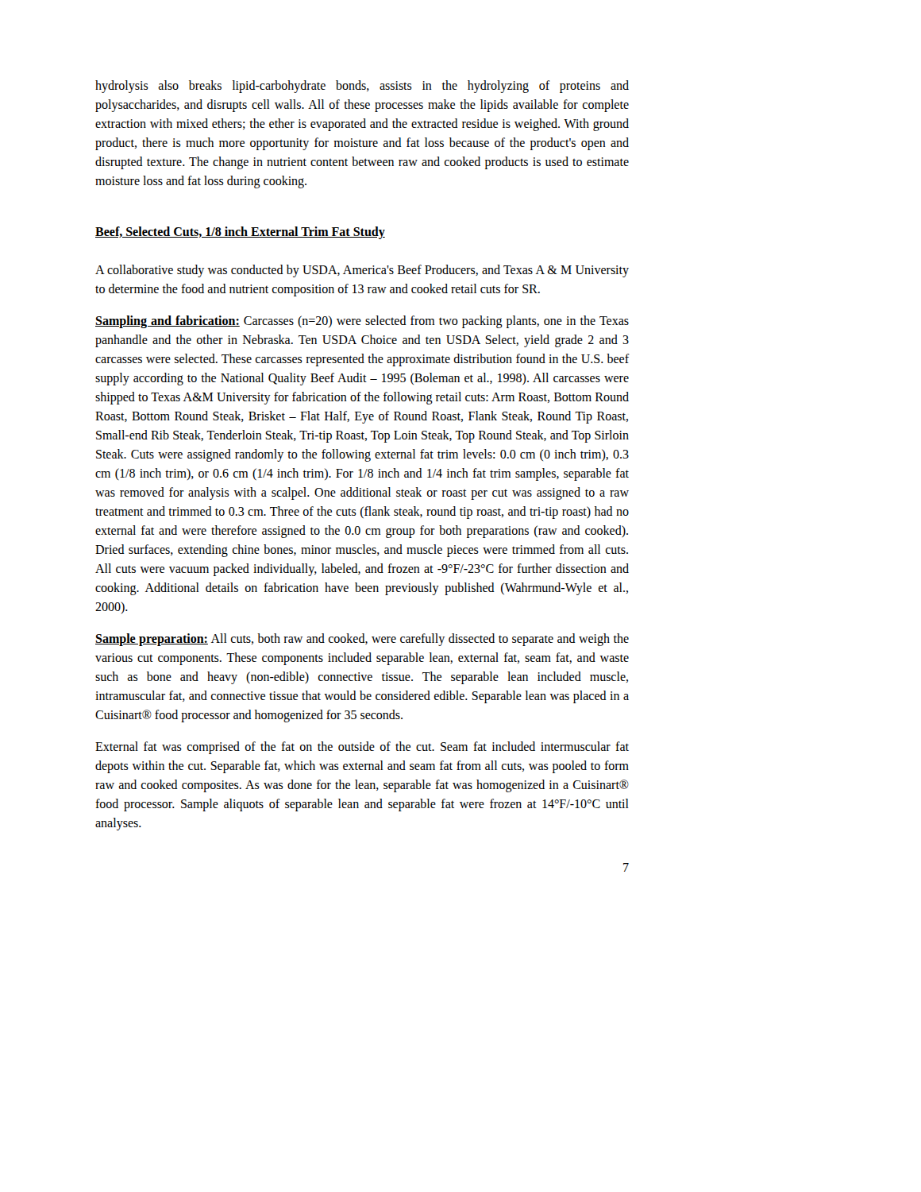hydrolysis also breaks lipid-carbohydrate bonds, assists in the hydrolyzing of proteins and polysaccharides, and disrupts cell walls. All of these processes make the lipids available for complete extraction with mixed ethers; the ether is evaporated and the extracted residue is weighed. With ground product, there is much more opportunity for moisture and fat loss because of the product's open and disrupted texture. The change in nutrient content between raw and cooked products is used to estimate moisture loss and fat loss during cooking.
Beef, Selected Cuts, 1/8 inch External Trim Fat Study
A collaborative study was conducted by USDA, America's Beef Producers, and Texas A & M University to determine the food and nutrient composition of 13 raw and cooked retail cuts for SR.
Sampling and fabrication: Carcasses (n=20) were selected from two packing plants, one in the Texas panhandle and the other in Nebraska. Ten USDA Choice and ten USDA Select, yield grade 2 and 3 carcasses were selected. These carcasses represented the approximate distribution found in the U.S. beef supply according to the National Quality Beef Audit – 1995 (Boleman et al., 1998). All carcasses were shipped to Texas A&M University for fabrication of the following retail cuts: Arm Roast, Bottom Round Roast, Bottom Round Steak, Brisket – Flat Half, Eye of Round Roast, Flank Steak, Round Tip Roast, Small-end Rib Steak, Tenderloin Steak, Tri-tip Roast, Top Loin Steak, Top Round Steak, and Top Sirloin Steak. Cuts were assigned randomly to the following external fat trim levels: 0.0 cm (0 inch trim), 0.3 cm (1/8 inch trim), or 0.6 cm (1/4 inch trim). For 1/8 inch and 1/4 inch fat trim samples, separable fat was removed for analysis with a scalpel. One additional steak or roast per cut was assigned to a raw treatment and trimmed to 0.3 cm. Three of the cuts (flank steak, round tip roast, and tri-tip roast) had no external fat and were therefore assigned to the 0.0 cm group for both preparations (raw and cooked). Dried surfaces, extending chine bones, minor muscles, and muscle pieces were trimmed from all cuts. All cuts were vacuum packed individually, labeled, and frozen at -9°F/-23°C for further dissection and cooking. Additional details on fabrication have been previously published (Wahrmund-Wyle et al., 2000).
Sample preparation: All cuts, both raw and cooked, were carefully dissected to separate and weigh the various cut components. These components included separable lean, external fat, seam fat, and waste such as bone and heavy (non-edible) connective tissue. The separable lean included muscle, intramuscular fat, and connective tissue that would be considered edible. Separable lean was placed in a Cuisinart® food processor and homogenized for 35 seconds.
External fat was comprised of the fat on the outside of the cut. Seam fat included intermuscular fat depots within the cut. Separable fat, which was external and seam fat from all cuts, was pooled to form raw and cooked composites. As was done for the lean, separable fat was homogenized in a Cuisinart® food processor. Sample aliquots of separable lean and separable fat were frozen at 14°F/-10°C until analyses.
7